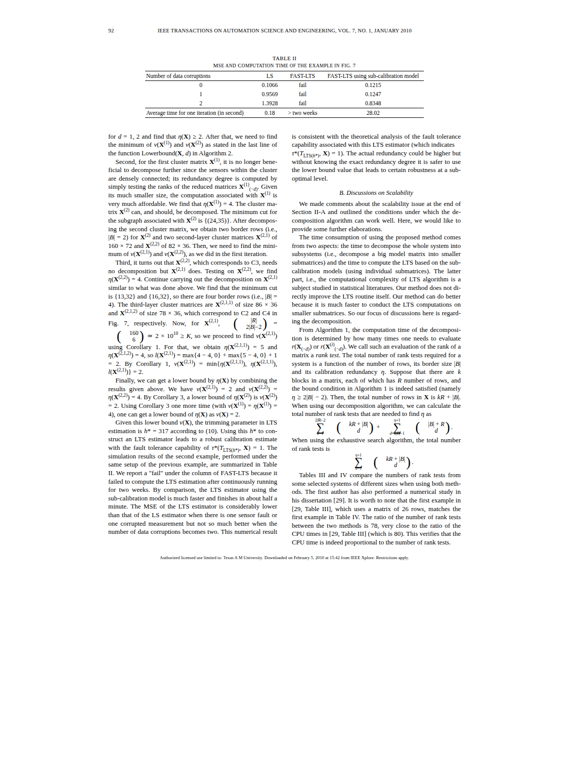92
IEEE TRANSACTIONS ON AUTOMATION SCIENCE AND ENGINEERING, VOL. 7, NO. 1, JANUARY 2010
TABLE II MSE AND COMPUTATION TIME OF THE EXAMPLE IN FIG. 7
| Number of data corruptions | LS | FAST-LTS | FAST-LTS using sub-calibration model |
| --- | --- | --- | --- |
| 0 | 0.1066 | fail | 0.1215 |
| 1 | 0.9569 | fail | 0.1247 |
| 2 | 1.3928 | fail | 0.8348 |
| Average time for one iteration (in second) | 0.18 | > two weeks | 28.02 |
for d = 1, 2 and find that η(X) ≥ 2. After that, we need to find the minimum of ν(X(1)) and ν(X(2)) as stated in the last line of the function Lowerbound(X, d) in Algorithm 2.
Second, for the first cluster matrix X(1), it is no longer beneficial to decompose further since the sensors within the cluster are densely connected; its redundancy degree is computed by simply testing the ranks of the reduced matrices X(1)(−d). Given its much smaller size, the computation associated with X(1) is very much affordable. We find that η(X(1)) = 4. The cluster matrix X(2) can, and should, be decomposed. The minimum cut for the subgraph associated with X(2) is {(24,35)}. After decomposing the second cluster matrix, we obtain two border rows (i.e., |B| = 2) for X(2) and two second-layer cluster matrices X(2,1) of 160 × 72 and X(2,2) of 82 × 36. Then, we need to find the minimum of ν(X(2,1)) and ν(X(2,2)), as we did in the first iteration.
Third, it turns out that X(2,2), which corresponds to C3, needs no decomposition but X(2,1) does. Testing on X(2,2), we find η(X(2,2)) = 4. Continue carrying out the decomposition on X(2,1) similar to what was done above. We find that the minimum cut is {13,32} and {16,32}, so there are four border rows (i.e., |B| = 4). The third-layer cluster matrices are X(2,1,1) of size 86 × 36 and X(2,1,2) of size 78 × 36, which correspond to C2 and C4 in Fig. 7, respectively. Now, for X(2,1), (|R|2|B|−2) = (1606) ≃ 2 × 1010 ≥ K, so we proceed to find ν(X(2,1)) using Corollary 1. For that, we obtain η(X(2,1,1)) = 5 and η(X(2,1,2)) = 4, so l(X(2,1)) = max{4 − 4, 0} + max{5 − 4, 0} + 1 = 2. By Corollary 1, ν(X(2,1)) = min{η(X(2,1,1)), η(X(2,1,1)), l(X(2,1))} = 2.
Finally, we can get a lower bound by η(X) by combining the results given above. We have ν(X(2,1)) = 2 and ν(X(2,2)) = η(X(2,2)) = 4. By Corollary 3, a lower bound of η(X(2)) is ν(X(2)) = 2. Using Corollary 3 one more time (with ν(X(1)) = η(X(1)) = 4), one can get a lower bound of η(X) as ν(X) = 2.
Given this lower bound ν(X), the trimming parameter in LTS estimation is h* = 317 according to (10). Using this h* to construct an LTS estimator leads to a robust calibration estimate with the fault tolerance capability of τ*(TLTS(h*), X) = 1. The simulation results of the second example, performed under the same setup of the previous example, are summarized in Table II. We report a "fail" under the column of FAST-LTS because it failed to compute the LTS estimation after continuously running for two weeks. By comparison, the LTS estimator using the sub-calibration model is much faster and finishes in about half a minute. The MSE of the LTS estimator is considerably lower than that of the LS estimator when there is one sensor fault or one corrupted measurement but not so much better when the number of data corruptions becomes two. This numerical result is consistent with the theoretical analysis of the fault tolerance capability associated with this LTS estimator (which indicates
τ*(TLTS(h*), X) = 1). The actual redundancy could be higher but without knowing the exact redundancy degree it is safer to use the lower bound value that leads to certain robustness at a suboptimal level.
B. Discussions on Scalability
We made comments about the scalability issue at the end of Section II-A and outlined the conditions under which the decomposition algorithm can work well. Here, we would like to provide some further elaborations.
The time consumption of using the proposed method comes from two aspects: the time to decompose the whole system into subsystems (i.e., decompose a big model matrix into smaller submatrices) and the time to compute the LTS based on the subcalibration models (using individual submatrices). The latter part, i.e., the computational complexity of LTS algorithm is a subject studied in statistical literatures. Our method does not directly improve the LTS routine itself. Our method can do better because it is much faster to conduct the LTS computations on smaller submatrices. So our focus of discussions here is regarding the decomposition.
From Algorithm 1, the computation time of the decomposition is determined by how many times one needs to evaluate r(X(−d)) or r(X(i)(−d)). We call such an evaluation of the rank of a matrix a rank test. The total number of rank tests required for a system is a function of the number of rows, its border size |B| and its calibration redundancy η. Suppose that there are k blocks in a matrix, each of which has R number of rows, and the bound condition in Algorithm 1 is indeed satisfied (namely η ≥ 2|B| − 2). Then, the total number of rows in X is kR + |B|. When using our decomposition algorithm, we can calculate the total number of rank tests that are needed to find η as
2|B|−2∑d=1 (kR + |B|d) + η+1∑d=2|B|−1 (|B| + R d).
When using the exhaustive search algorithm, the total number of rank tests is
η+1∑d=1 (kR + |B|d).
Tables III and IV compare the numbers of rank tests from some selected systems of different sizes when using both methods. The first author has also performed a numerical study in his dissertation [29]. It is worth to note that the first example in [29, Table III], which uses a matrix of 26 rows, matches the first example in Table IV. The ratio of the number of rank tests between the two methods is 78, very close to the ratio of the CPU times in [29, Table III] (which is 80). This verifies that the CPU time is indeed proportional to the number of rank tests.
Authorized licensed use limited to: Texas A M University. Downloaded on February 5, 2010 at 15:42 from IEEE Xplore. Restrictions apply.